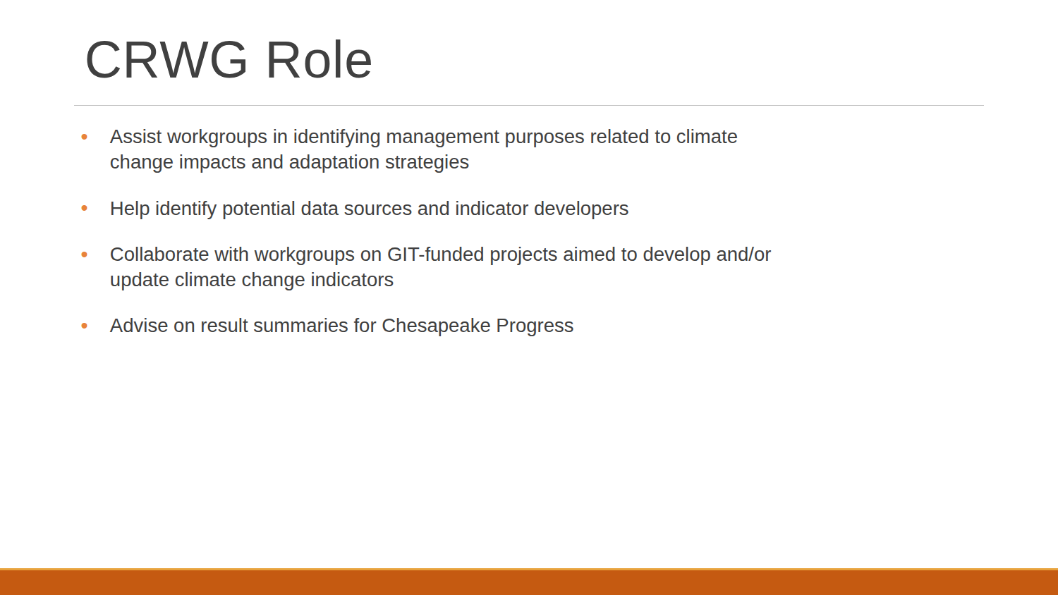CRWG Role
Assist workgroups in identifying management purposes related to climate change impacts and adaptation strategies
Help identify potential data sources and indicator developers
Collaborate with workgroups on GIT-funded projects aimed to develop and/or update climate change indicators
Advise on result summaries for Chesapeake Progress